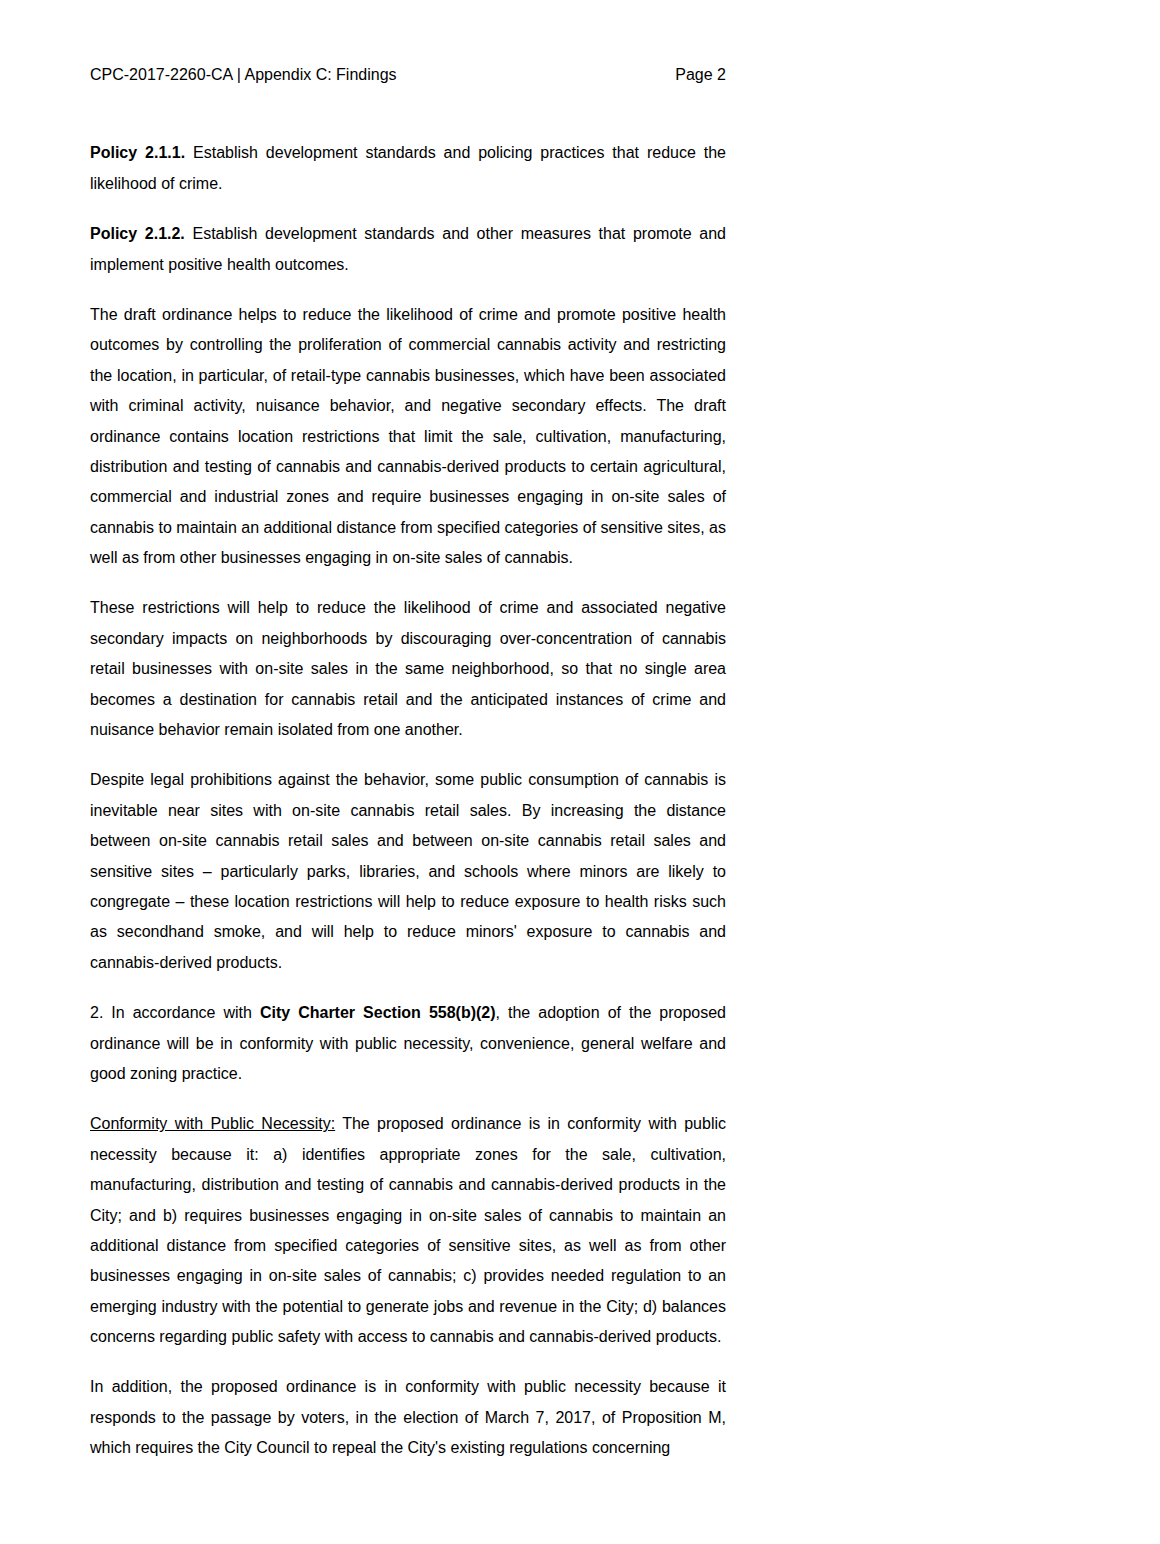CPC-2017-2260-CA | Appendix C: Findings
Page 2
Policy 2.1.1. Establish development standards and policing practices that reduce the likelihood of crime.
Policy 2.1.2. Establish development standards and other measures that promote and implement positive health outcomes.
The draft ordinance helps to reduce the likelihood of crime and promote positive health outcomes by controlling the proliferation of commercial cannabis activity and restricting the location, in particular, of retail-type cannabis businesses, which have been associated with criminal activity, nuisance behavior, and negative secondary effects. The draft ordinance contains location restrictions that limit the sale, cultivation, manufacturing, distribution and testing of cannabis and cannabis-derived products to certain agricultural, commercial and industrial zones and require businesses engaging in on-site sales of cannabis to maintain an additional distance from specified categories of sensitive sites, as well as from other businesses engaging in on-site sales of cannabis.
These restrictions will help to reduce the likelihood of crime and associated negative secondary impacts on neighborhoods by discouraging over-concentration of cannabis retail businesses with on-site sales in the same neighborhood, so that no single area becomes a destination for cannabis retail and the anticipated instances of crime and nuisance behavior remain isolated from one another.
Despite legal prohibitions against the behavior, some public consumption of cannabis is inevitable near sites with on-site cannabis retail sales. By increasing the distance between on-site cannabis retail sales and between on-site cannabis retail sales and sensitive sites – particularly parks, libraries, and schools where minors are likely to congregate – these location restrictions will help to reduce exposure to health risks such as secondhand smoke, and will help to reduce minors' exposure to cannabis and cannabis-derived products.
2. In accordance with City Charter Section 558(b)(2), the adoption of the proposed ordinance will be in conformity with public necessity, convenience, general welfare and good zoning practice.
Conformity with Public Necessity: The proposed ordinance is in conformity with public necessity because it: a) identifies appropriate zones for the sale, cultivation, manufacturing, distribution and testing of cannabis and cannabis-derived products in the City; and b) requires businesses engaging in on-site sales of cannabis to maintain an additional distance from specified categories of sensitive sites, as well as from other businesses engaging in on-site sales of cannabis; c) provides needed regulation to an emerging industry with the potential to generate jobs and revenue in the City; d) balances concerns regarding public safety with access to cannabis and cannabis-derived products.
In addition, the proposed ordinance is in conformity with public necessity because it responds to the passage by voters, in the election of March 7, 2017, of Proposition M, which requires the City Council to repeal the City's existing regulations concerning